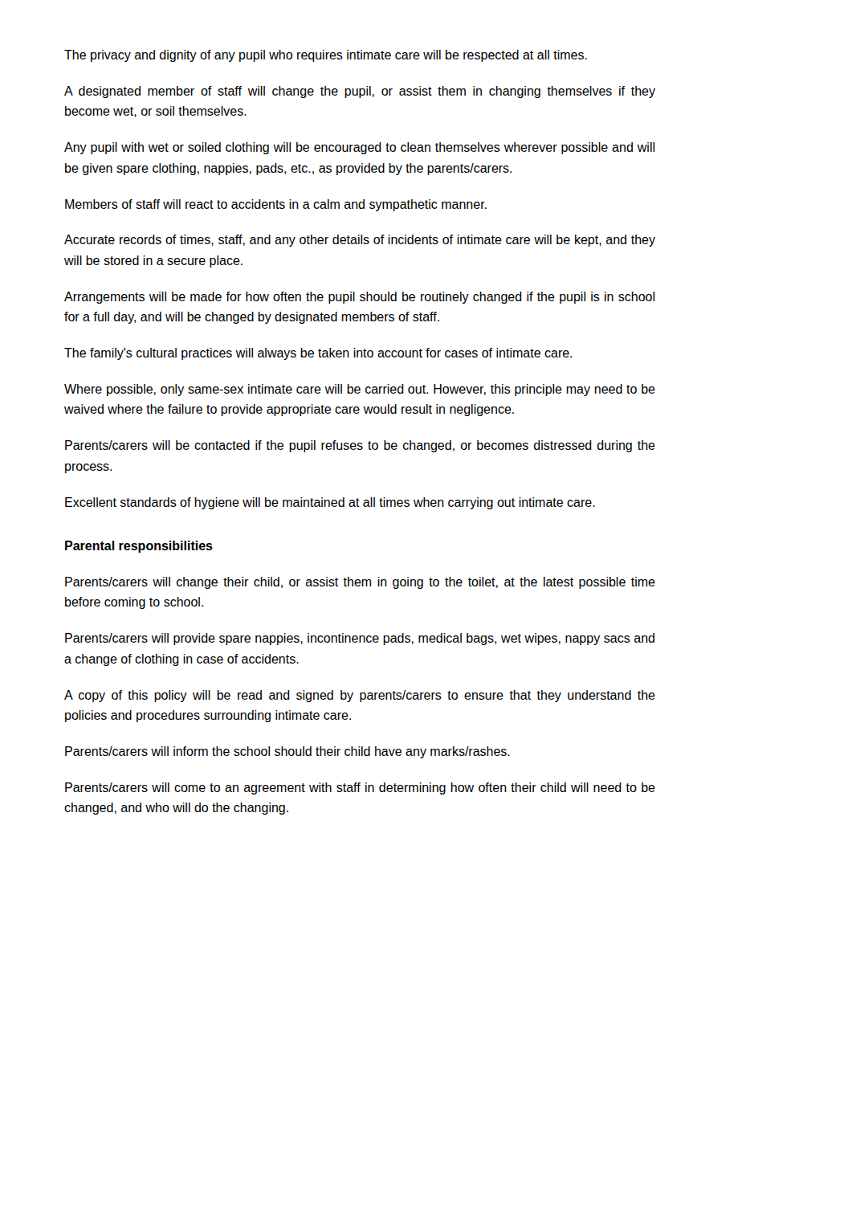The privacy and dignity of any pupil who requires intimate care will be respected at all times.
A designated member of staff will change the pupil, or assist them in changing themselves if they become wet, or soil themselves.
Any pupil with wet or soiled clothing will be encouraged to clean themselves wherever possible and will be given spare clothing, nappies, pads, etc., as provided by the parents/carers.
Members of staff will react to accidents in a calm and sympathetic manner.
Accurate records of times, staff, and any other details of incidents of intimate care will be kept, and they will be stored in a secure place.
Arrangements will be made for how often the pupil should be routinely changed if the pupil is in school for a full day, and will be changed by designated members of staff.
The family's cultural practices will always be taken into account for cases of intimate care.
Where possible, only same-sex intimate care will be carried out. However, this principle may need to be waived where the failure to provide appropriate care would result in negligence.
Parents/carers will be contacted if the pupil refuses to be changed, or becomes distressed during the process.
Excellent standards of hygiene will be maintained at all times when carrying out intimate care.
Parental responsibilities
Parents/carers will change their child, or assist them in going to the toilet, at the latest possible time before coming to school.
Parents/carers will provide spare nappies, incontinence pads, medical bags, wet wipes, nappy sacs and a change of clothing in case of accidents.
A copy of this policy will be read and signed by parents/carers to ensure that they understand the policies and procedures surrounding intimate care.
Parents/carers will inform the school should their child have any marks/rashes.
Parents/carers will come to an agreement with staff in determining how often their child will need to be changed, and who will do the changing.